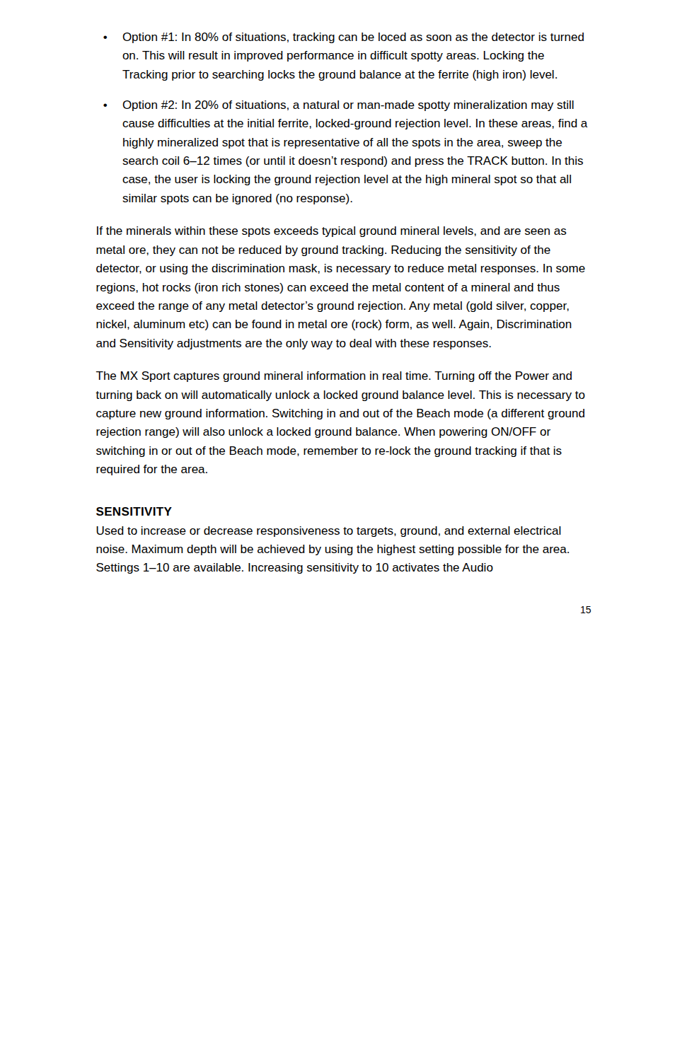Option #1: In 80% of situations, tracking can be loced as soon as the detector is turned on. This will result in improved performance in difficult spotty areas. Locking the Tracking prior to searching locks the ground balance at the ferrite (high iron) level.
Option #2: In 20% of situations, a natural or man-made spotty mineralization may still cause difficulties at the initial ferrite, locked-ground rejection level. In these areas, find a highly mineralized spot that is representative of all the spots in the area, sweep the search coil 6–12 times (or until it doesn’t respond) and press the TRACK button. In this case, the user is locking the ground rejection level at the high mineral spot so that all similar spots can be ignored (no response).
If the minerals within these spots exceeds typical ground mineral levels, and are seen as metal ore, they can not be reduced by ground tracking. Reducing the sensitivity of the detector, or using the discrimination mask, is necessary to reduce metal responses. In some regions, hot rocks (iron rich stones) can exceed the metal content of a mineral and thus exceed the range of any metal detector’s ground rejection. Any metal (gold silver, copper, nickel, aluminum etc) can be found in metal ore (rock) form, as well. Again, Discrimination and Sensitivity adjustments are the only way to deal with these responses.
The MX Sport captures ground mineral information in real time. Turning off the Power and turning back on will automatically unlock a locked ground balance level. This is necessary to capture new ground information. Switching in and out of the Beach mode (a different ground rejection range) will also unlock a locked ground balance. When powering ON/OFF or switching in or out of the Beach mode, remember to re-lock the ground tracking if that is required for the area.
Sensitivity
Used to increase or decrease responsiveness to targets, ground, and external electrical noise. Maximum depth will be achieved by using the highest setting possible for the area. Settings 1–10 are available. Increasing sensitivity to 10 activates the Audio
15